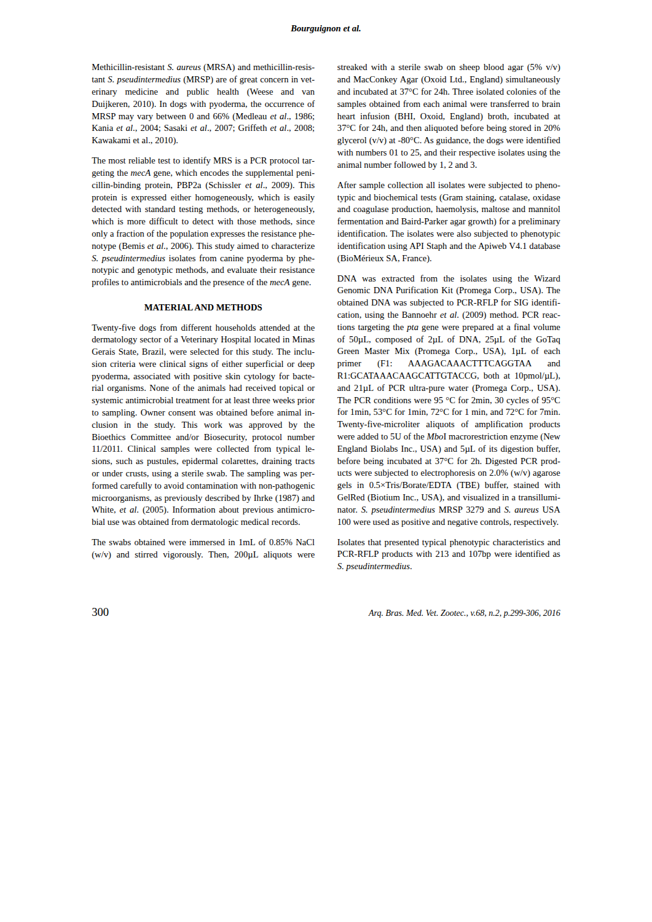Bourguignon et al.
Methicillin-resistant S. aureus (MRSA) and methicillin-resistant S. pseudintermedius (MRSP) are of great concern in veterinary medicine and public health (Weese and van Duijkeren, 2010). In dogs with pyoderma, the occurrence of MRSP may vary between 0 and 66% (Medleau et al., 1986; Kania et al., 2004; Sasaki et al., 2007; Griffeth et al., 2008; Kawakami et al., 2010).
The most reliable test to identify MRS is a PCR protocol targeting the mecA gene, which encodes the supplemental penicillin-binding protein, PBP2a (Schissler et al., 2009). This protein is expressed either homogeneously, which is easily detected with standard testing methods, or heterogeneously, which is more difficult to detect with those methods, since only a fraction of the population expresses the resistance phenotype (Bemis et al., 2006). This study aimed to characterize S. pseudintermedius isolates from canine pyoderma by phenotypic and genotypic methods, and evaluate their resistance profiles to antimicrobials and the presence of the mecA gene.
Material and Methods
Twenty-five dogs from different households attended at the dermatology sector of a Veterinary Hospital located in Minas Gerais State, Brazil, were selected for this study. The inclusion criteria were clinical signs of either superficial or deep pyoderma, associated with positive skin cytology for bacterial organisms. None of the animals had received topical or systemic antimicrobial treatment for at least three weeks prior to sampling. Owner consent was obtained before animal inclusion in the study. This work was approved by the Bioethics Committee and/or Biosecurity, protocol number 11/2011. Clinical samples were collected from typical lesions, such as pustules, epidermal colarettes, draining tracts or under crusts, using a sterile swab. The sampling was performed carefully to avoid contamination with non-pathogenic microorganisms, as previously described by Ihrke (1987) and White, et al. (2005). Information about previous antimicrobial use was obtained from dermatologic medical records.
The swabs obtained were immersed in 1mL of 0.85% NaCl (w/v) and stirred vigorously. Then, 200µL aliquots were streaked with a sterile swab on sheep blood agar (5% v/v) and MacConkey Agar (Oxoid Ltd., England) simultaneously and incubated at 37°C for 24h. Three isolated colonies of the samples obtained from each animal were transferred to brain heart infusion (BHI, Oxoid, England) broth, incubated at 37°C for 24h, and then aliquoted before being stored in 20% glycerol (v/v) at -80°C. As guidance, the dogs were identified with numbers 01 to 25, and their respective isolates using the animal number followed by 1, 2 and 3.
After sample collection all isolates were subjected to phenotypic and biochemical tests (Gram staining, catalase, oxidase and coagulase production, haemolysis, maltose and mannitol fermentation and Baird-Parker agar growth) for a preliminary identification. The isolates were also subjected to phenotypic identification using API Staph and the Apiweb V4.1 database (BioMérieux SA, France).
DNA was extracted from the isolates using the Wizard Genomic DNA Purification Kit (Promega Corp., USA). The obtained DNA was subjected to PCR-RFLP for SIG identification, using the Bannoehr et al. (2009) method. PCR reactions targeting the pta gene were prepared at a final volume of 50µL, composed of 2µL of DNA, 25µL of the GoTaq Green Master Mix (Promega Corp., USA), 1µL of each primer (F1: AAAGACAAACTTTCAGGTAA and R1:GCATAAACAAGCATTGTACCG, both at 10pmol/µL), and 21µL of PCR ultra-pure water (Promega Corp., USA). The PCR conditions were 95 °C for 2min, 30 cycles of 95°C for 1min, 53°C for 1min, 72°C for 1 min, and 72°C for 7min. Twenty-five-microliter aliquots of amplification products were added to 5U of the Mbo I macrorestriction enzyme (New England Biolabs Inc., USA) and 5µL of its digestion buffer, before being incubated at 37°C for 2h. Digested PCR products were subjected to electrophoresis on 2.0% (w/v) agarose gels in 0.5×Tris/Borate/EDTA (TBE) buffer, stained with GelRed (Biotium Inc., USA), and visualized in a transilluminator. S. pseudintermedius MRSP 3279 and S. aureus USA 100 were used as positive and negative controls, respectively.
Isolates that presented typical phenotypic characteristics and PCR-RFLP products with 213 and 107bp were identified as S. pseudintermedius.
300 Arq. Bras. Med. Vet. Zootec., v.68, n.2, p.299-306, 2016